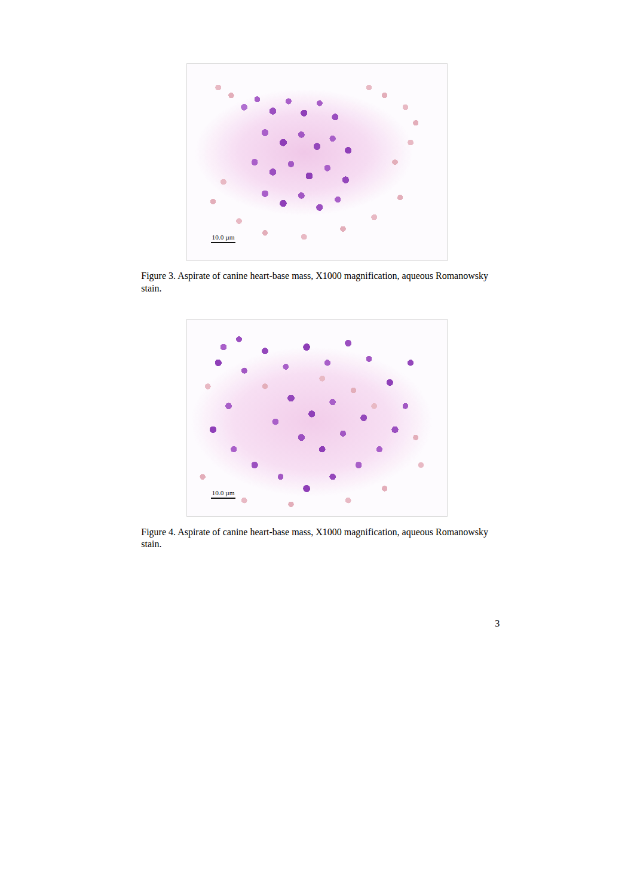10.0 µm
Figure 3. Aspirate of canine heart-base mass, X1000 magnification, aqueous Romanowsky stain.
10.0 µm
Figure 4. Aspirate of canine heart-base mass, X1000 magnification, aqueous Romanowsky stain.
3